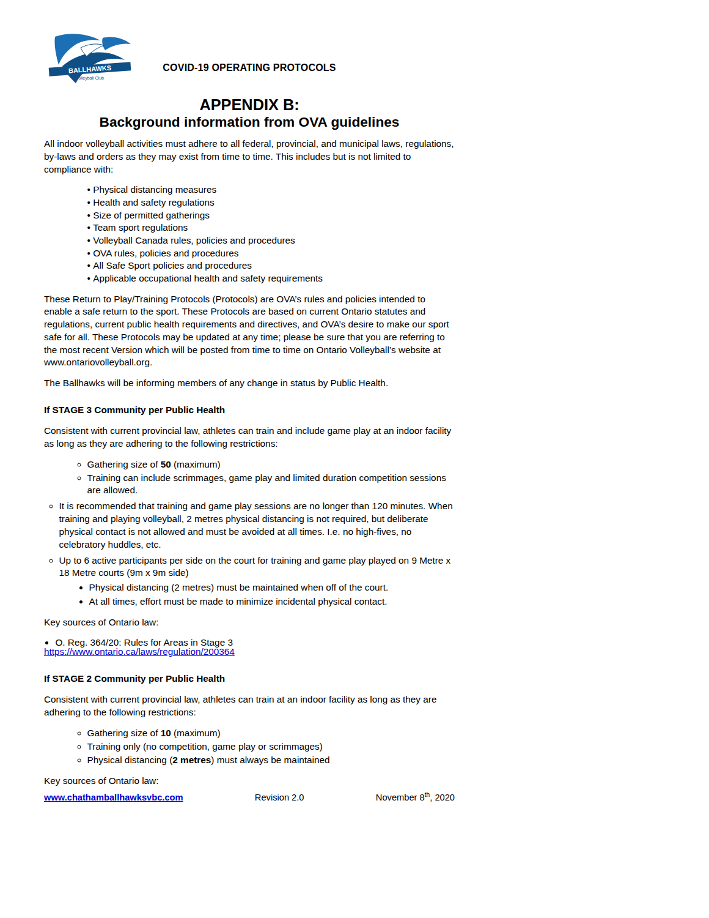Chatham Ballhawks Volleyball Club BALLHAWKS Volleyball Club Chatham
COVID-19 OPERATING PROTOCOLS
APPENDIX B: Background information from OVA guidelines
All indoor volleyball activities must adhere to all federal, provincial, and municipal laws, regulations, by-laws and orders as they may exist from time to time. This includes but is not limited to compliance with:
Physical distancing measures
Health and safety regulations
Size of permitted gatherings
Team sport regulations
Volleyball Canada rules, policies and procedures
OVA rules, policies and procedures
All Safe Sport policies and procedures
Applicable occupational health and safety requirements
These Return to Play/Training Protocols (Protocols) are OVA’s rules and policies intended to enable a safe return to the sport. These Protocols are based on current Ontario statutes and regulations, current public health requirements and directives, and OVA’s desire to make our sport safe for all. These Protocols may be updated at any time; please be sure that you are referring to the most recent Version which will be posted from time to time on Ontario Volleyball’s website at www.ontariovolleyball.org.
The Ballhawks will be informing members of any change in status by Public Health.
If STAGE 3 Community per Public Health
Consistent with current provincial law, athletes can train and include game play at an indoor facility as long as they are adhering to the following restrictions:
Gathering size of 50 (maximum)
Training can include scrimmages, game play and limited duration competition sessions are allowed.
It is recommended that training and game play sessions are no longer than 120 minutes. When training and playing volleyball, 2 metres physical distancing is not required, but deliberate physical contact is not allowed and must be avoided at all times. I.e. no high-fives, no celebratory huddles, etc.
Up to 6 active participants per side on the court for training and game play played on 9 Metre x 18 Metre courts (9m x 9m side)
Physical distancing (2 metres) must be maintained when off of the court.
At all times, effort must be made to minimize incidental physical contact.
Key sources of Ontario law:
O. Reg. 364/20: Rules for Areas in Stage 3
https://www.ontario.ca/laws/regulation/200364
If STAGE 2 Community per Public Health
Consistent with current provincial law, athletes can train at an indoor facility as long as they are adhering to the following restrictions:
Gathering size of 10 (maximum)
Training only (no competition, game play or scrimmages)
Physical distancing (2 metres) must always be maintained
Key sources of Ontario law:
www.chathamballhawksvbc.com Revision 2.0 November 8th, 2020